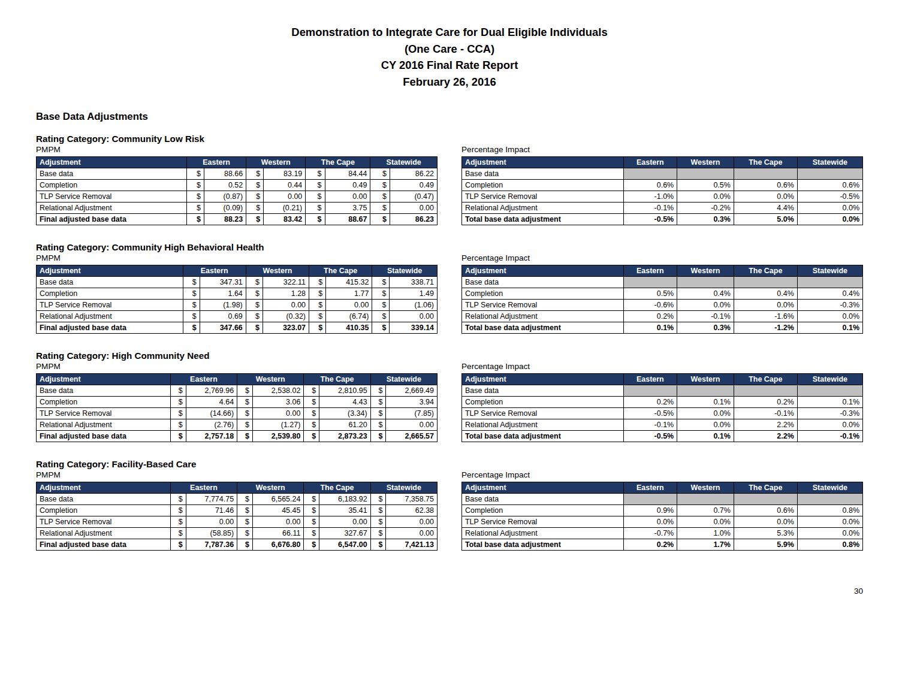Demonstration to Integrate Care for Dual Eligible Individuals
(One Care - CCA)
CY 2016 Final Rate Report
February 26, 2016
Base Data Adjustments
Rating Category: Community Low Risk
PMPM
| Adjustment | Eastern | Western | The Cape | Statewide |
| --- | --- | --- | --- | --- |
| Base data | $ | 88.66 | $ | 83.19 | $ | 84.44 | $ | 86.22 |
| Completion | $ | 0.52 | $ | 0.44 | $ | 0.49 | $ | 0.49 |
| TLP Service Removal | $ | (0.87) | $ | 0.00 | $ | 0.00 | $ | (0.47) |
| Relational Adjustment | $ | (0.09) | $ | (0.21) | $ | 3.75 | $ | 0.00 |
| Final adjusted base data | $ | 88.23 | $ | 83.42 | $ | 88.67 | $ | 86.23 |
Percentage Impact
| Adjustment | Eastern | Western | The Cape | Statewide |
| --- | --- | --- | --- | --- |
| Base data | | | | |
| Completion | 0.6% | 0.5% | 0.6% | 0.6% |
| TLP Service Removal | -1.0% | 0.0% | 0.0% | -0.5% |
| Relational Adjustment | -0.1% | -0.2% | 4.4% | 0.0% |
| Total base data adjustment | -0.5% | 0.3% | 5.0% | 0.0% |
Rating Category: Community High Behavioral Health
PMPM
| Adjustment | Eastern | Western | The Cape | Statewide |
| --- | --- | --- | --- | --- |
| Base data | $ | 347.31 | $ | 322.11 | $ | 415.32 | $ | 338.71 |
| Completion | $ | 1.64 | $ | 1.28 | $ | 1.77 | $ | 1.49 |
| TLP Service Removal | $ | (1.98) | $ | 0.00 | $ | 0.00 | $ | (1.06) |
| Relational Adjustment | $ | 0.69 | $ | (0.32) | $ | (6.74) | $ | 0.00 |
| Final adjusted base data | $ | 347.66 | $ | 323.07 | $ | 410.35 | $ | 339.14 |
Percentage Impact
| Adjustment | Eastern | Western | The Cape | Statewide |
| --- | --- | --- | --- | --- |
| Base data | | | | |
| Completion | 0.5% | 0.4% | 0.4% | 0.4% |
| TLP Service Removal | -0.6% | 0.0% | 0.0% | -0.3% |
| Relational Adjustment | 0.2% | -0.1% | -1.6% | 0.0% |
| Total base data adjustment | 0.1% | 0.3% | -1.2% | 0.1% |
Rating Category: High Community Need
PMPM
| Adjustment | Eastern | Western | The Cape | Statewide |
| --- | --- | --- | --- | --- |
| Base data | $ | 2,769.96 | $ | 2,538.02 | $ | 2,810.95 | $ | 2,669.49 |
| Completion | $ | 4.64 | $ | 3.06 | $ | 4.43 | $ | 3.94 |
| TLP Service Removal | $ | (14.66) | $ | 0.00 | $ | (3.34) | $ | (7.85) |
| Relational Adjustment | $ | (2.76) | $ | (1.27) | $ | 61.20 | $ | 0.00 |
| Final adjusted base data | $ | 2,757.18 | $ | 2,539.80 | $ | 2,873.23 | $ | 2,665.57 |
Percentage Impact
| Adjustment | Eastern | Western | The Cape | Statewide |
| --- | --- | --- | --- | --- |
| Base data | | | | |
| Completion | 0.2% | 0.1% | 0.2% | 0.1% |
| TLP Service Removal | -0.5% | 0.0% | -0.1% | -0.3% |
| Relational Adjustment | -0.1% | 0.0% | 2.2% | 0.0% |
| Total base data adjustment | -0.5% | 0.1% | 2.2% | -0.1% |
Rating Category: Facility-Based Care
PMPM
| Adjustment | Eastern | Western | The Cape | Statewide |
| --- | --- | --- | --- | --- |
| Base data | $ | 7,774.75 | $ | 6,565.24 | $ | 6,183.92 | $ | 7,358.75 |
| Completion | $ | 71.46 | $ | 45.45 | $ | 35.41 | $ | 62.38 |
| TLP Service Removal | $ | 0.00 | $ | 0.00 | $ | 0.00 | $ | 0.00 |
| Relational Adjustment | $ | (58.85) | $ | 66.11 | $ | 327.67 | $ | 0.00 |
| Final adjusted base data | $ | 7,787.36 | $ | 6,676.80 | $ | 6,547.00 | $ | 7,421.13 |
Percentage Impact
| Adjustment | Eastern | Western | The Cape | Statewide |
| --- | --- | --- | --- | --- |
| Base data | | | | |
| Completion | 0.9% | 0.7% | 0.6% | 0.8% |
| TLP Service Removal | 0.0% | 0.0% | 0.0% | 0.0% |
| Relational Adjustment | -0.7% | 1.0% | 5.3% | 0.0% |
| Total base data adjustment | 0.2% | 1.7% | 5.9% | 0.8% |
30